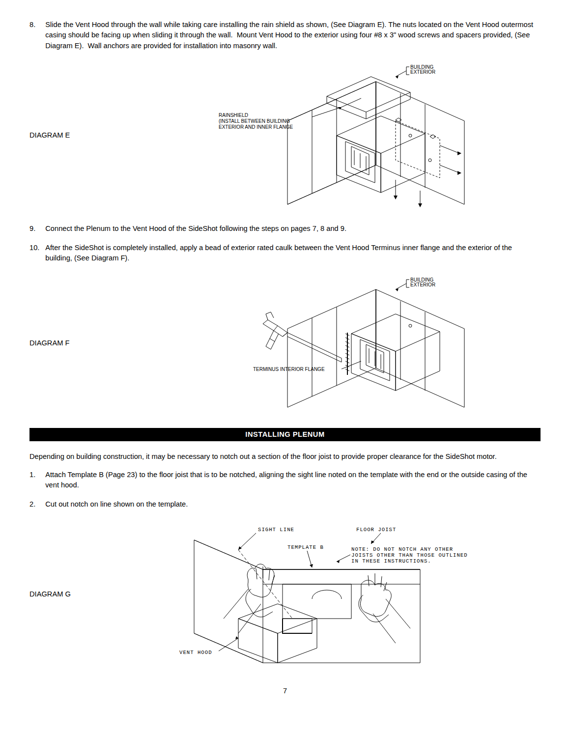8. Slide the Vent Hood through the wall while taking care installing the rain shield as shown, (See Diagram E). The nuts located on the Vent Hood outermost casing should be facing up when sliding it through the wall. Mount Vent Hood to the exterior using four #8 x 3" wood screws and spacers provided, (See Diagram E). Wall anchors are provided for installation into masonry wall.
DIAGRAM E
BUILDING EXTERIOR RAINSHIELD (INSTALL BETWEEN BUILDING EXTERIOR AND INNER FLANGE
9. Connect the Plenum to the Vent Hood of the SideShot following the steps on pages 7, 8 and 9.
10. After the SideShot is completely installed, apply a bead of exterior rated caulk between the Vent Hood Terminus inner flange and the exterior of the building, (See Diagram F).
DIAGRAM F
BUILDING EXTERIOR TERMINUS INTERIOR FLANGE
INSTALLING PLENUM
Depending on building construction, it may be necessary to notch out a section of the floor joist to provide proper clearance for the SideShot motor.
1. Attach Template B (Page 23) to the floor joist that is to be notched, aligning the sight line noted on the template with the end or the outside casing of the vent hood.
2. Cut out notch on line shown on the template.
DIAGRAM G
SIGHT LINE FLOOR JOIST TEMPLATE B NOTE: DO NOT NOTCH ANY OTHER JOISTS OTHER THAN THOSE OUTLINED IN THESE INSTRUCTIONS. VENT HOOD
7